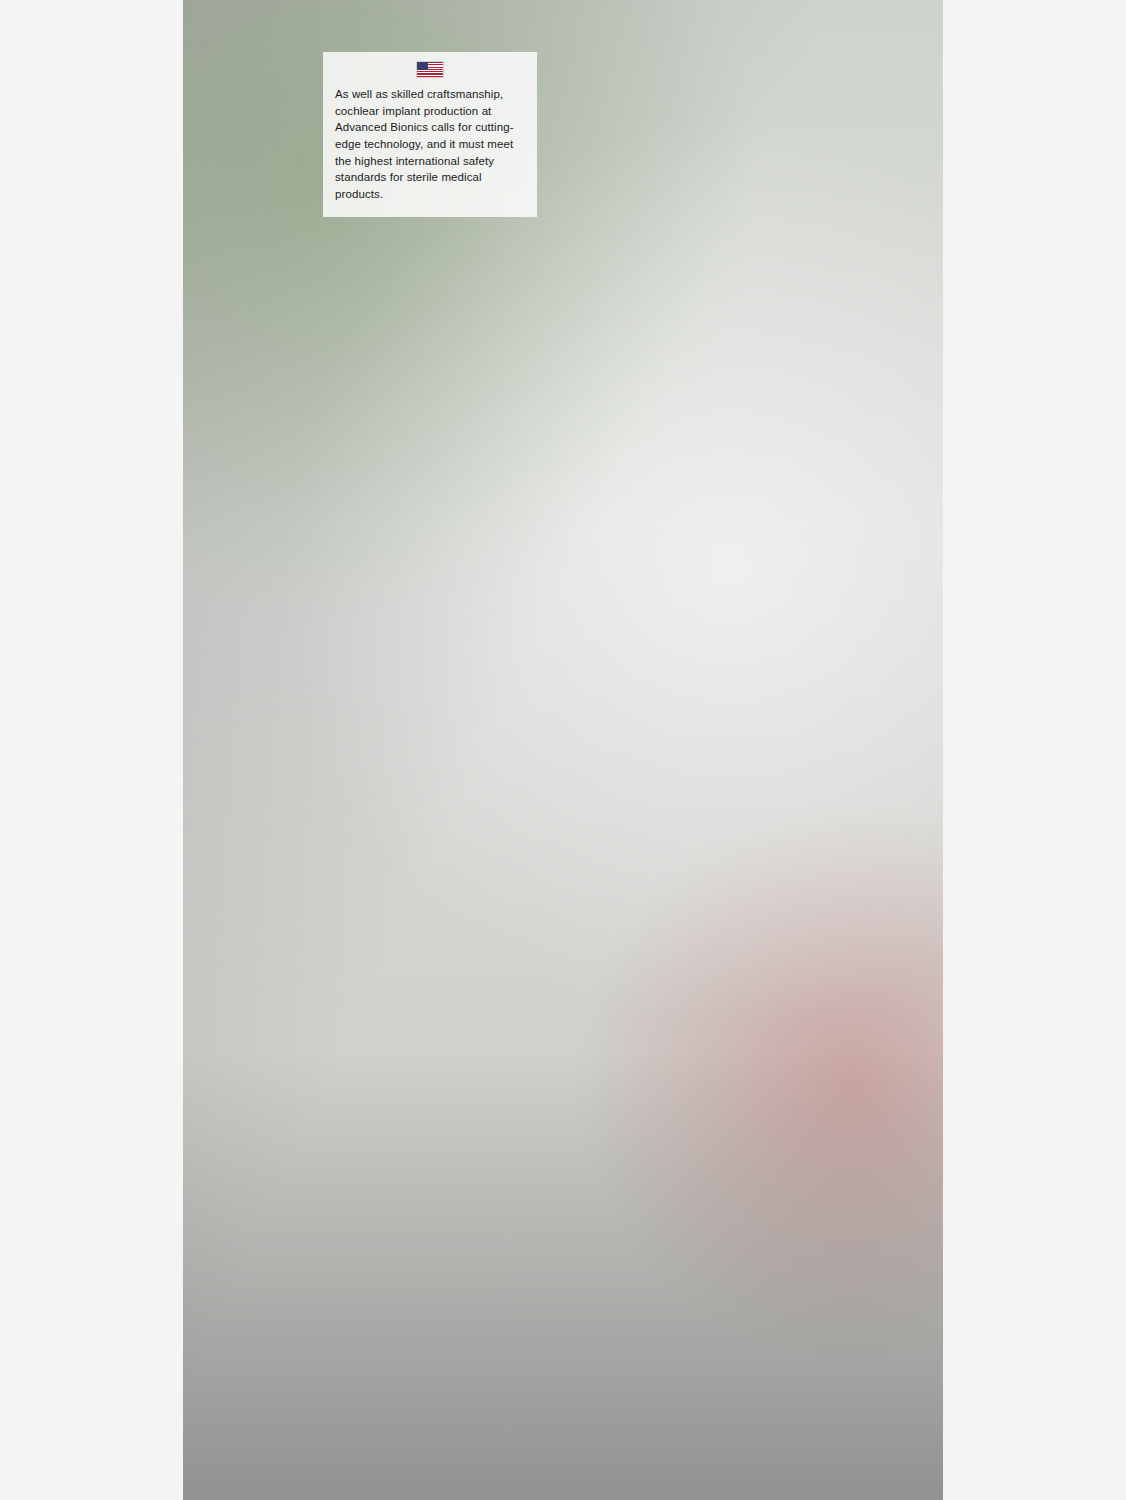As well as skilled craftsmanship, cochlear implant production at Advanced Bionics calls for cutting-edge technology, and it must meet the highest international safety standards for sterile medical products.